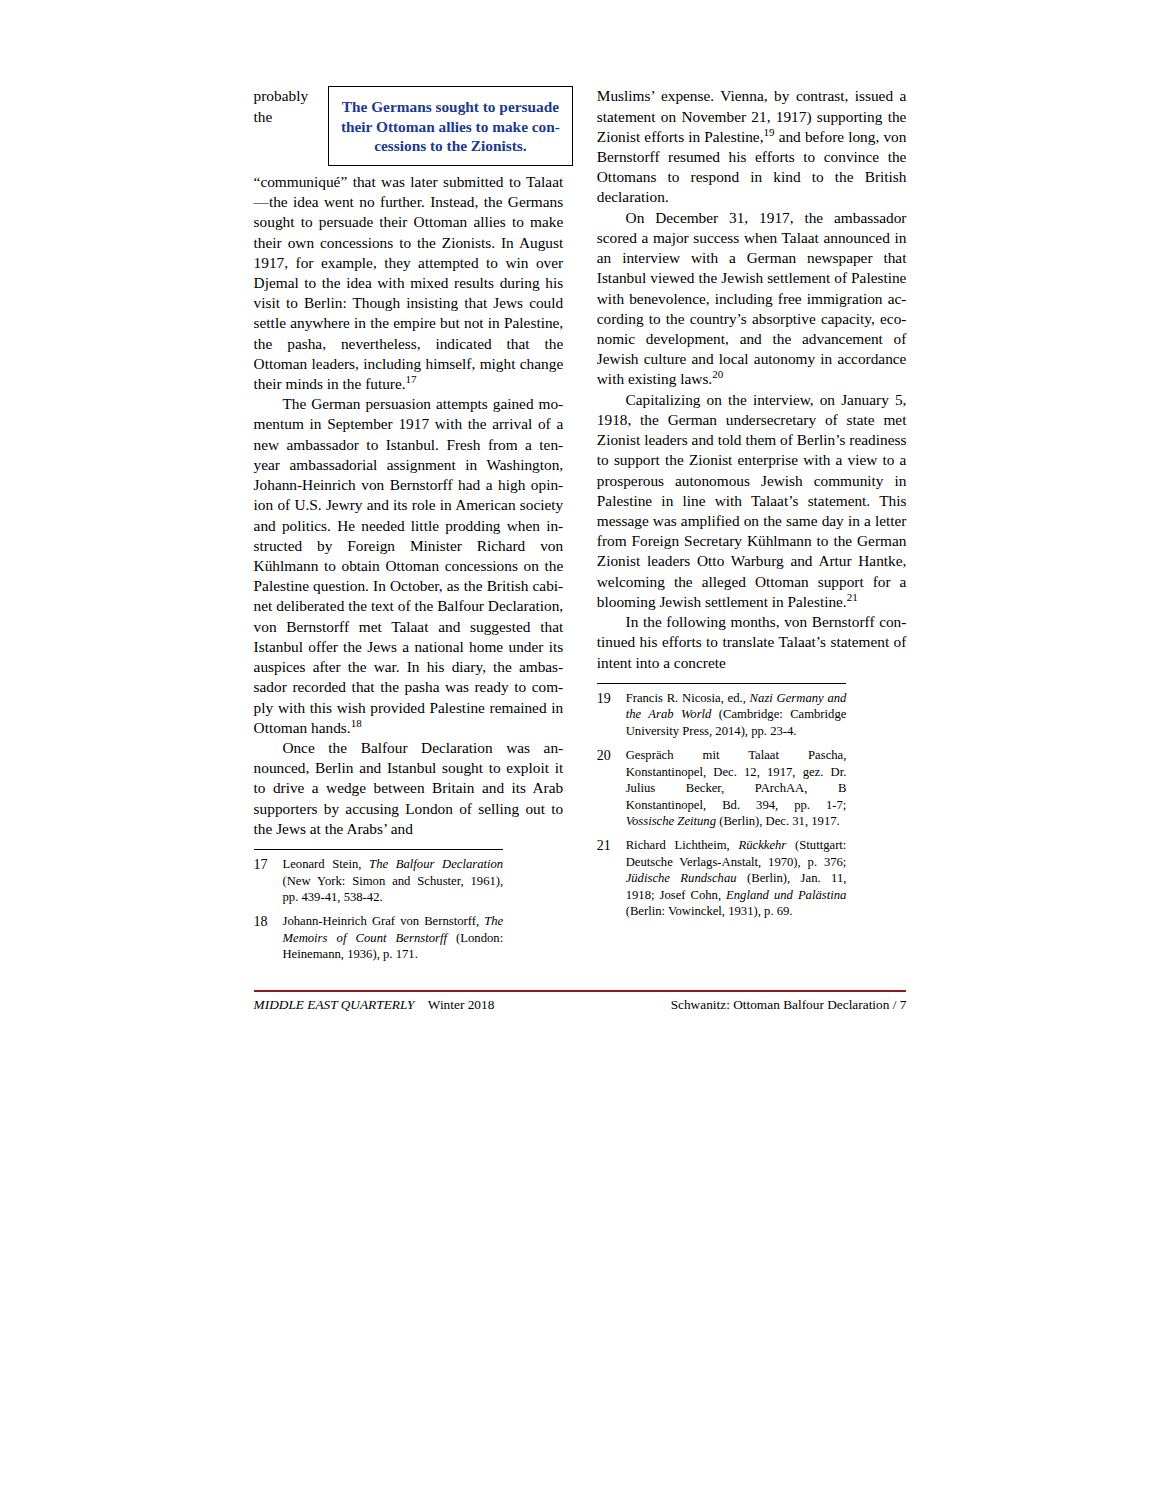The Germans sought to persuade their Ottoman allies to make concessions to the Zionists.
probably the “communiqué” that was later submitted to Talaat—the idea went no further. Instead, the Germans sought to persuade their Ottoman allies to make their own concessions to the Zionists. In August 1917, for example, they attempted to win over Djemal to the idea with mixed results during his visit to Berlin: Though insisting that Jews could settle anywhere in the empire but not in Palestine, the pasha, nevertheless, indicated that the Ottoman leaders, including himself, might change their minds in the future.17
The German persuasion attempts gained momentum in September 1917 with the arrival of a new ambassador to Istanbul. Fresh from a ten-year ambassadorial assignment in Washington, Johann-Heinrich von Bernstorff had a high opinion of U.S. Jewry and its role in American society and politics. He needed little prodding when instructed by Foreign Minister Richard von Kühlmann to obtain Ottoman concessions on the Palestine question. In October, as the British cabinet deliberated the text of the Balfour Declaration, von Bernstorff met Talaat and suggested that Istanbul offer the Jews a national home under its auspices after the war. In his diary, the ambassador recorded that the pasha was ready to comply with this wish provided Palestine remained in Ottoman hands.18
Once the Balfour Declaration was announced, Berlin and Istanbul sought to exploit it to drive a wedge between Britain and its Arab supporters by accusing London of selling out to the Jews at the Arabs’ and
17
Leonard Stein, The Balfour Declaration (New York: Simon and Schuster, 1961), pp. 439-41, 538-42.
18
Johann-Heinrich Graf von Bernstorff, The Memoirs of Count Bernstorff (London: Heinemann, 1936), p. 171.
Muslims’ expense. Vienna, by contrast, issued a statement on November 21, 1917) supporting the Zionist efforts in Palestine,19 and before long, von Bernstorff resumed his efforts to convince the Ottomans to respond in kind to the British declaration.
On December 31, 1917, the ambassador scored a major success when Talaat announced in an interview with a German newspaper that Istanbul viewed the Jewish settlement of Palestine with benevolence, including free immigration according to the country’s absorptive capacity, economic development, and the advancement of Jewish culture and local autonomy in accordance with existing laws.20
Capitalizing on the interview, on January 5, 1918, the German undersecretary of state met Zionist leaders and told them of Berlin’s readiness to support the Zionist enterprise with a view to a prosperous autonomous Jewish community in Palestine in line with Talaat’s statement. This message was amplified on the same day in a letter from Foreign Secretary Kühlmann to the German Zionist leaders Otto Warburg and Artur Hantke, welcoming the alleged Ottoman support for a blooming Jewish settlement in Palestine.21
In the following months, von Bernstorff continued his efforts to translate Talaat’s statement of intent into a concrete
19
Francis R. Nicosia, ed., Nazi Germany and the Arab World (Cambridge: Cambridge University Press, 2014), pp. 23-4.
20
Gespräch mit Talaat Pascha, Konstantinopel, Dec. 12, 1917, gez. Dr. Julius Becker, PArchAA, B Konstantinopel, Bd. 394, pp. 1-7; Vossische Zeitung (Berlin), Dec. 31, 1917.
21
Richard Lichtheim, Rückkehr (Stuttgart: Deutsche Verlags-Anstalt, 1970), p. 376; Jüdische Rundschau (Berlin), Jan. 11, 1918; Josef Cohn, England und Palästina (Berlin: Vowinckel, 1931), p. 69.
MIDDLE EAST QUARTERLY Winter 2018
Schwanitz: Ottoman Balfour Declaration / 7